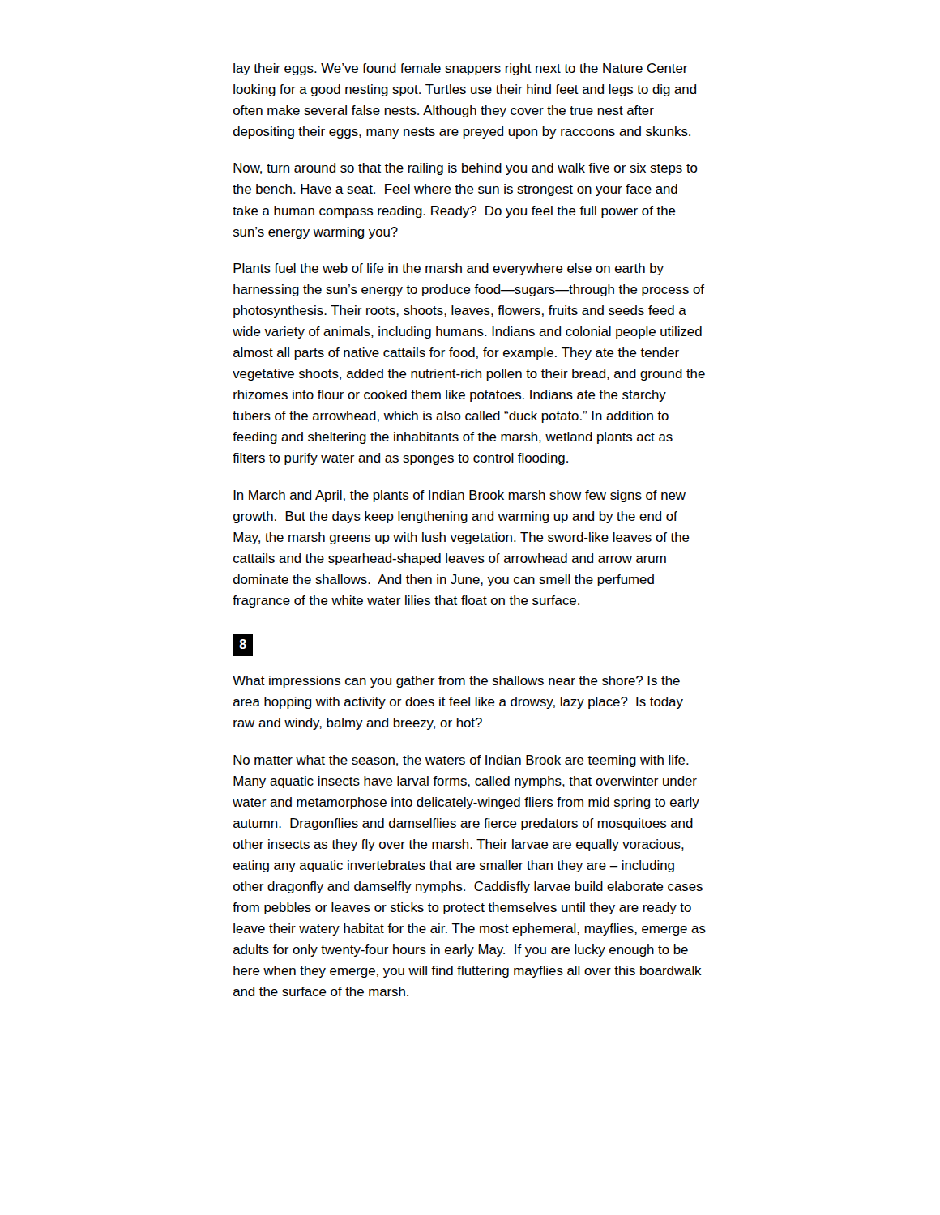lay their eggs. We’ve found female snappers right next to the Nature Center looking for a good nesting spot. Turtles use their hind feet and legs to dig and often make several false nests. Although they cover the true nest after depositing their eggs, many nests are preyed upon by raccoons and skunks.
Now, turn around so that the railing is behind you and walk five or six steps to the bench. Have a seat. Feel where the sun is strongest on your face and take a human compass reading. Ready? Do you feel the full power of the sun’s energy warming you?
Plants fuel the web of life in the marsh and everywhere else on earth by harnessing the sun’s energy to produce food—sugars—through the process of photosynthesis. Their roots, shoots, leaves, flowers, fruits and seeds feed a wide variety of animals, including humans. Indians and colonial people utilized almost all parts of native cattails for food, for example. They ate the tender vegetative shoots, added the nutrient-rich pollen to their bread, and ground the rhizomes into flour or cooked them like potatoes. Indians ate the starchy tubers of the arrowhead, which is also called “duck potato.” In addition to feeding and sheltering the inhabitants of the marsh, wetland plants act as filters to purify water and as sponges to control flooding.
In March and April, the plants of Indian Brook marsh show few signs of new growth. But the days keep lengthening and warming up and by the end of May, the marsh greens up with lush vegetation. The sword-like leaves of the cattails and the spearhead-shaped leaves of arrowhead and arrow arum dominate the shallows. And then in June, you can smell the perfumed fragrance of the white water lilies that float on the surface.
8
What impressions can you gather from the shallows near the shore? Is the area hopping with activity or does it feel like a drowsy, lazy place? Is today raw and windy, balmy and breezy, or hot?
No matter what the season, the waters of Indian Brook are teeming with life. Many aquatic insects have larval forms, called nymphs, that overwinter under water and metamorphose into delicately-winged fliers from mid spring to early autumn. Dragonflies and damselflies are fierce predators of mosquitoes and other insects as they fly over the marsh. Their larvae are equally voracious, eating any aquatic invertebrates that are smaller than they are – including other dragonfly and damselfly nymphs. Caddisfly larvae build elaborate cases from pebbles or leaves or sticks to protect themselves until they are ready to leave their watery habitat for the air. The most ephemeral, mayflies, emerge as adults for only twenty-four hours in early May. If you are lucky enough to be here when they emerge, you will find fluttering mayflies all over this boardwalk and the surface of the marsh.